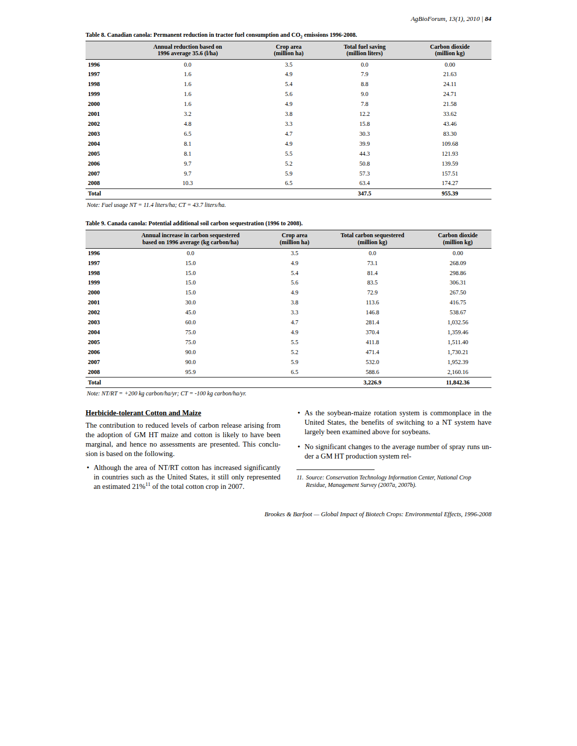AgBioForum, 13(1), 2010 | 84
Table 8. Canadian canola: Permanent reduction in tractor fuel consumption and CO 2 emissions 1996-2008.
| | Annual reduction based on 1996 average 35.6 (l/ha) | Crop area (million ha) | Total fuel saving (million liters) | Carbon dioxide (million kg) |
| --- | --- | --- | --- | --- |
| 1996 | 0.0 | 3.5 | 0.0 | 0.00 |
| 1997 | 1.6 | 4.9 | 7.9 | 21.63 |
| 1998 | 1.6 | 5.4 | 8.8 | 24.11 |
| 1999 | 1.6 | 5.6 | 9.0 | 24.71 |
| 2000 | 1.6 | 4.9 | 7.8 | 21.58 |
| 2001 | 3.2 | 3.8 | 12.2 | 33.62 |
| 2002 | 4.8 | 3.3 | 15.8 | 43.46 |
| 2003 | 6.5 | 4.7 | 30.3 | 83.30 |
| 2004 | 8.1 | 4.9 | 39.9 | 109.68 |
| 2005 | 8.1 | 5.5 | 44.3 | 121.93 |
| 2006 | 9.7 | 5.2 | 50.8 | 139.59 |
| 2007 | 9.7 | 5.9 | 57.3 | 157.51 |
| 2008 | 10.3 | 6.5 | 63.4 | 174.27 |
| Total | | | 347.5 | 955.39 |
Note: Fuel usage NT = 11.4 liters/ha; CT = 43.7 liters/ha.
Table 9. Canada canola: Potential additional soil carbon sequestration (1996 to 2008).
| | Annual increase in carbon sequestered based on 1996 average (kg carbon/ha) | Crop area (million ha) | Total carbon sequestered (million kg) | Carbon dioxide (million kg) |
| --- | --- | --- | --- | --- |
| 1996 | 0.0 | 3.5 | 0.0 | 0.00 |
| 1997 | 15.0 | 4.9 | 73.1 | 268.09 |
| 1998 | 15.0 | 5.4 | 81.4 | 298.86 |
| 1999 | 15.0 | 5.6 | 83.5 | 306.31 |
| 2000 | 15.0 | 4.9 | 72.9 | 267.50 |
| 2001 | 30.0 | 3.8 | 113.6 | 416.75 |
| 2002 | 45.0 | 3.3 | 146.8 | 538.67 |
| 2003 | 60.0 | 4.7 | 281.4 | 1,032.56 |
| 2004 | 75.0 | 4.9 | 370.4 | 1,359.46 |
| 2005 | 75.0 | 5.5 | 411.8 | 1,511.40 |
| 2006 | 90.0 | 5.2 | 471.4 | 1,730.21 |
| 2007 | 90.0 | 5.9 | 532.0 | 1,952.39 |
| 2008 | 95.9 | 6.5 | 588.6 | 2,160.16 |
| Total | | | 3,226.9 | 11,842.36 |
Note: NT/RT = +200 kg carbon/ha/yr; CT = -100 kg carbon/ha/yr.
Herbicide-tolerant Cotton and Maize
The contribution to reduced levels of carbon release arising from the adoption of GM HT maize and cotton is likely to have been marginal, and hence no assessments are presented. This conclusion is based on the following.
Although the area of NT/RT cotton has increased significantly in countries such as the United States, it still only represented an estimated 21%11 of the total cotton crop in 2007.
As the soybean-maize rotation system is commonplace in the United States, the benefits of switching to a NT system have largely been examined above for soybeans.
No significant changes to the average number of spray runs under a GM HT production system rel-
11. Source: Conservation Technology Information Center, National Crop Residue, Management Survey (2007a, 2007b).
Brookes & Barfoot — Global Impact of Biotech Crops: Environmental Effects, 1996-2008